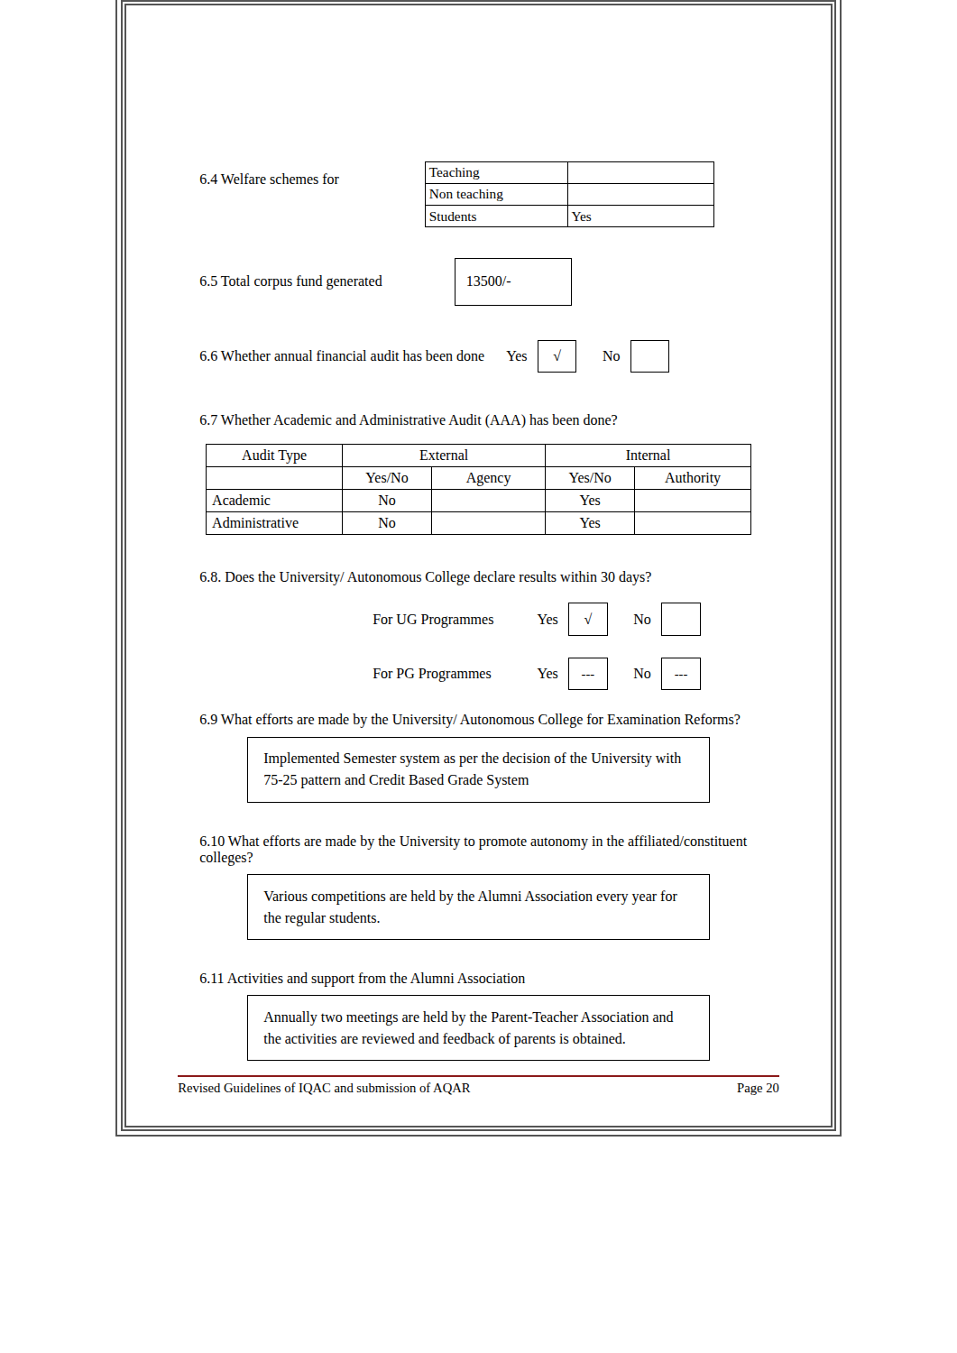6.4 Welfare schemes for
| Teaching | |
| Non teaching | |
| Students | Yes |
6.5 Total corpus fund generated
13500/-
6.6 Whether annual financial audit has been done
Yes
√
No
6.7 Whether Academic and Administrative Audit (AAA) has been done?
| Audit Type | External | Internal |
| --- | --- | --- |
| | Yes/No | Agency | Yes/No | Authority |
| Academic | No | | Yes | |
| Administrative | No | | Yes | |
6.8. Does the University/ Autonomous College declare results within 30 days?
For UG Programmes
Yes
√
No
For PG Programmes
Yes
---
No
---
6.9 What efforts are made by the University/ Autonomous College for Examination Reforms?
Implemented Semester system as per the decision of the University with 75-25 pattern and Credit Based Grade System
6.10 What efforts are made by the University to promote autonomy in the affiliated/constituent colleges?
Various competitions are held by the Alumni Association every year for the regular students.
6.11 Activities and support from the Alumni Association
Annually two meetings are held by the Parent-Teacher Association and the activities are reviewed and feedback of parents is obtained.
Revised Guidelines of IQAC and submission of AQAR
Page 20